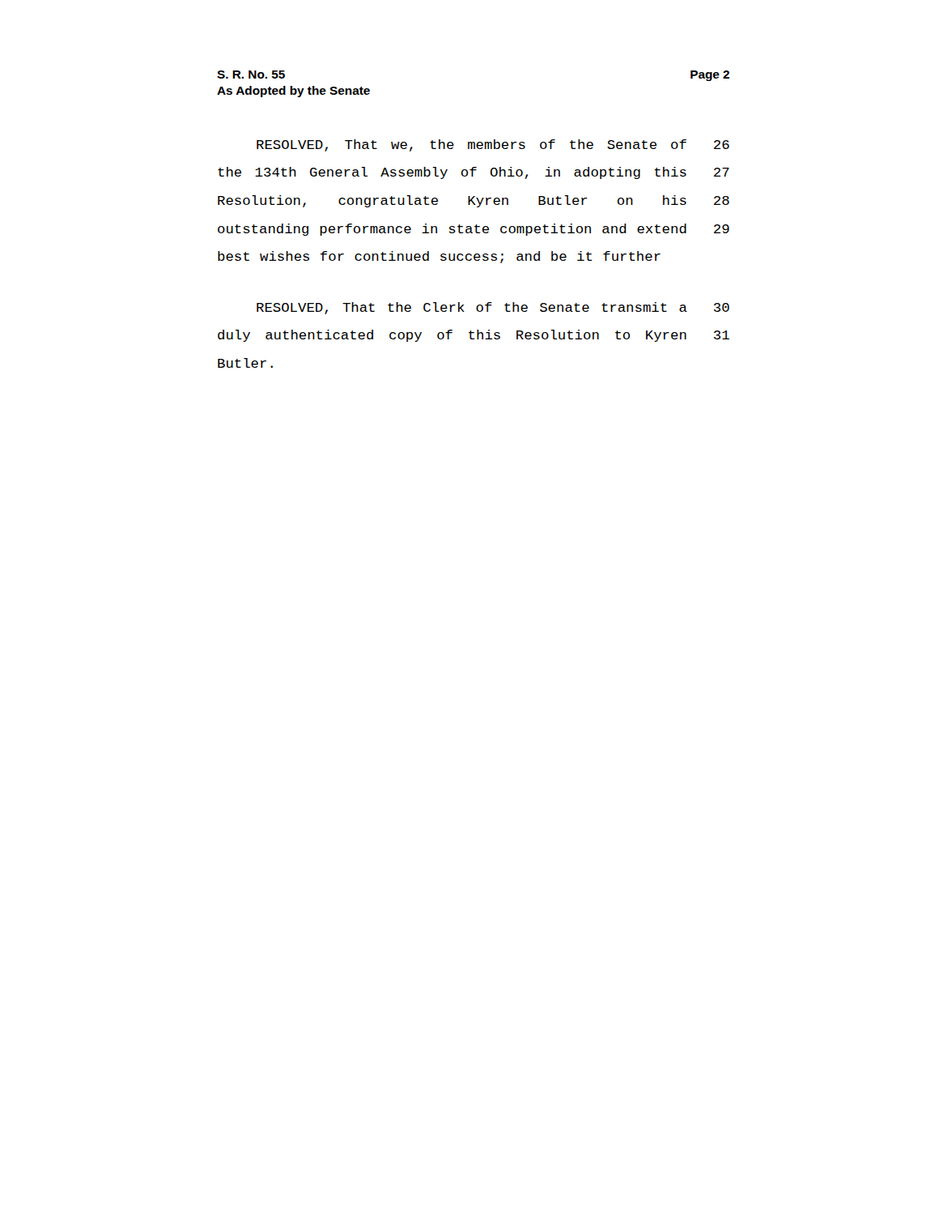S. R. No. 55
As Adopted by the Senate
Page 2
26 27 28 29
RESOLVED, That we, the members of the Senate of the 134th General Assembly of Ohio, in adopting this Resolution, congratulate Kyren Butler on his outstanding performance in state competition and extend best wishes for continued success; and be it further
30 31
RESOLVED, That the Clerk of the Senate transmit a duly authenticated copy of this Resolution to Kyren Butler.